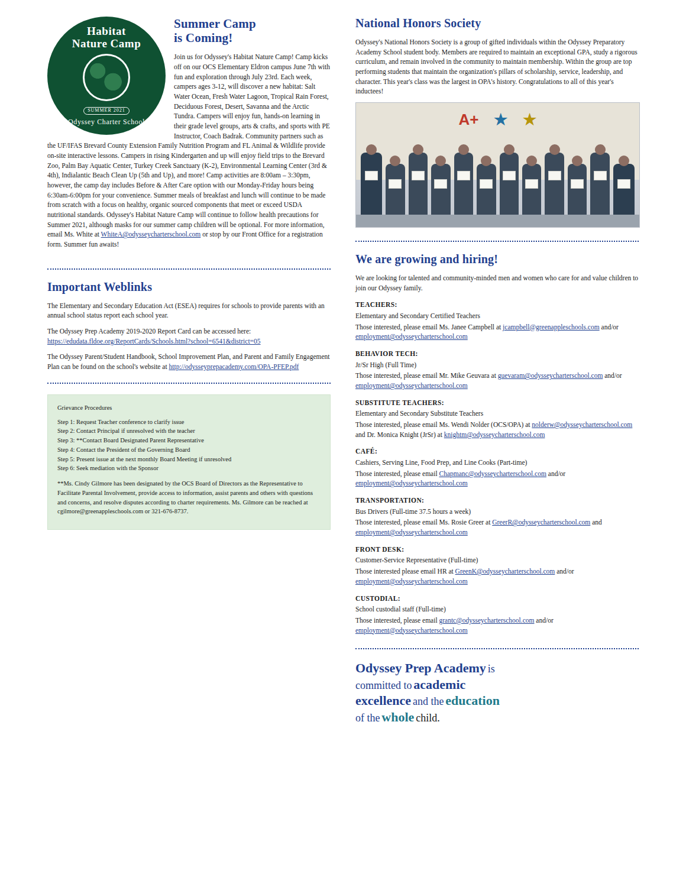Habitat
Nature Camp
SUMMER 2021 Odyssey Charter School
Summer Camp
is Coming!
Join us for Odyssey's Habitat Nature Camp! Camp kicks off on our OCS Elementary Eldron campus June 7th with fun and exploration through July 23rd. Each week, campers ages 3-12, will discover a new habitat: Salt Water Ocean, Fresh Water Lagoon, Tropical Rain Forest, Deciduous Forest, Desert, Savanna and the Arctic Tundra. Campers will enjoy fun, hands-on learning in their grade level groups, arts & crafts, and sports with PE Instructor, Coach Badrak. Community partners such as the UF/IFAS Brevard County Extension Family Nutrition Program and FL Animal & Wildlife provide on-site interactive lessons. Campers in rising Kindergarten and up will enjoy field trips to the Brevard Zoo, Palm Bay Aquatic Center, Turkey Creek Sanctuary (K-2), Environmental Learning Center (3rd & 4th), Indialantic Beach Clean Up (5th and Up), and more! Camp activities are 8:00am – 3:30pm, however, the camp day includes Before & After Care option with our Monday-Friday hours being 6:30am-6:00pm for your convenience. Summer meals of breakfast and lunch will continue to be made from scratch with a focus on healthy, organic sourced components that meet or exceed USDA nutritional standards. Odyssey's Habitat Nature Camp will continue to follow health precautions for Summer 2021, although masks for our summer camp children will be optional. For more information, email Ms. White at WhiteA@odysseycharterschool.com or stop by our Front Office for a registration form. Summer fun awaits!
Important Weblinks
The Elementary and Secondary Education Act (ESEA) requires for schools to provide parents with an annual school status report each school year.
The Odyssey Prep Academy 2019-2020 Report Card can be accessed here: https://edudata.fldoe.org/ReportCards/Schools.html?school=6541&district=05
The Odyssey Parent/Student Handbook, School Improvement Plan, and Parent and Family Engagement Plan can be found on the school's website at http://odysseyprepacademy.com/OPA-PFEP.pdf
Grievance Procedures
Step 1: Request Teacher conference to clarify issue
Step 2: Contact Principal if unresolved with the teacher
Step 3: **Contact Board Designated Parent Representative
Step 4: Contact the President of the Governing Board
Step 5: Present issue at the next monthly Board Meeting if unresolved
Step 6: Seek mediation with the Sponsor
**Ms. Cindy Gilmore has been designated by the OCS Board of Directors as the Representative to Facilitate Parental Involvement, provide access to information, assist parents and others with questions and concerns, and resolve disputes according to charter requirements. Ms. Gilmore can be reached at cgilmore@greenappleschools.com or 321-676-8737.
National Honors Society
Odyssey's National Honors Society is a group of gifted individuals within the Odyssey Preparatory Academy School student body. Members are required to maintain an exceptional GPA, study a rigorous curriculum, and remain involved in the community to maintain membership. Within the group are top performing students that maintain the organization's pillars of scholarship, service, leadership, and character. This year's class was the largest in OPA's history. Congratulations to all of this year's inductees!
A+★★
We are growing and hiring!
We are looking for talented and community-minded men and women who care for and value children to join our Odyssey family.
TEACHERS:
Elementary and Secondary Certified Teachers
Those interested, please email Ms. Janee Campbell at jcampbell@greenappleschools.com and/or employment@odysseycharterschool.com
BEHAVIOR TECH:
Jr/Sr High (Full Time)
Those interested, please email Mr. Mike Geuvara at guevaram@odysseycharterschool.com and/or employment@odysseycharterschool.com
SUBSTITUTE TEACHERS:
Elementary and Secondary Substitute Teachers
Those interested, please email Ms. Wendi Nolder (OCS/OPA) at nolderw@odysseycharterschool.com and Dr. Monica Knight (JrSr) at knightm@odysseycharterschool.com
CAFÉ:
Cashiers, Serving Line, Food Prep, and Line Cooks (Part-time)
Those interested, please email Chapmanc@odysseycharterschool.com and/or employment@odysseycharterschool.com
TRANSPORTATION:
Bus Drivers (Full-time 37.5 hours a week)
Those interested, please email Ms. Rosie Greer at GreerR@odysseycharterschool.com and employment@odysseycharterschool.com
FRONT DESK:
Customer-Service Representative (Full-time)
Those interested please email HR at GreenK@odysseycharterschool.com and/or employment@odysseycharterschool.com
CUSTODIAL:
School custodial staff (Full-time)
Those interested, please email grantc@odysseycharterschool.com and/or employment@odysseycharterschool.com
Odyssey Prep Academy is
committed to academic
excellence and the education
of the whole child.